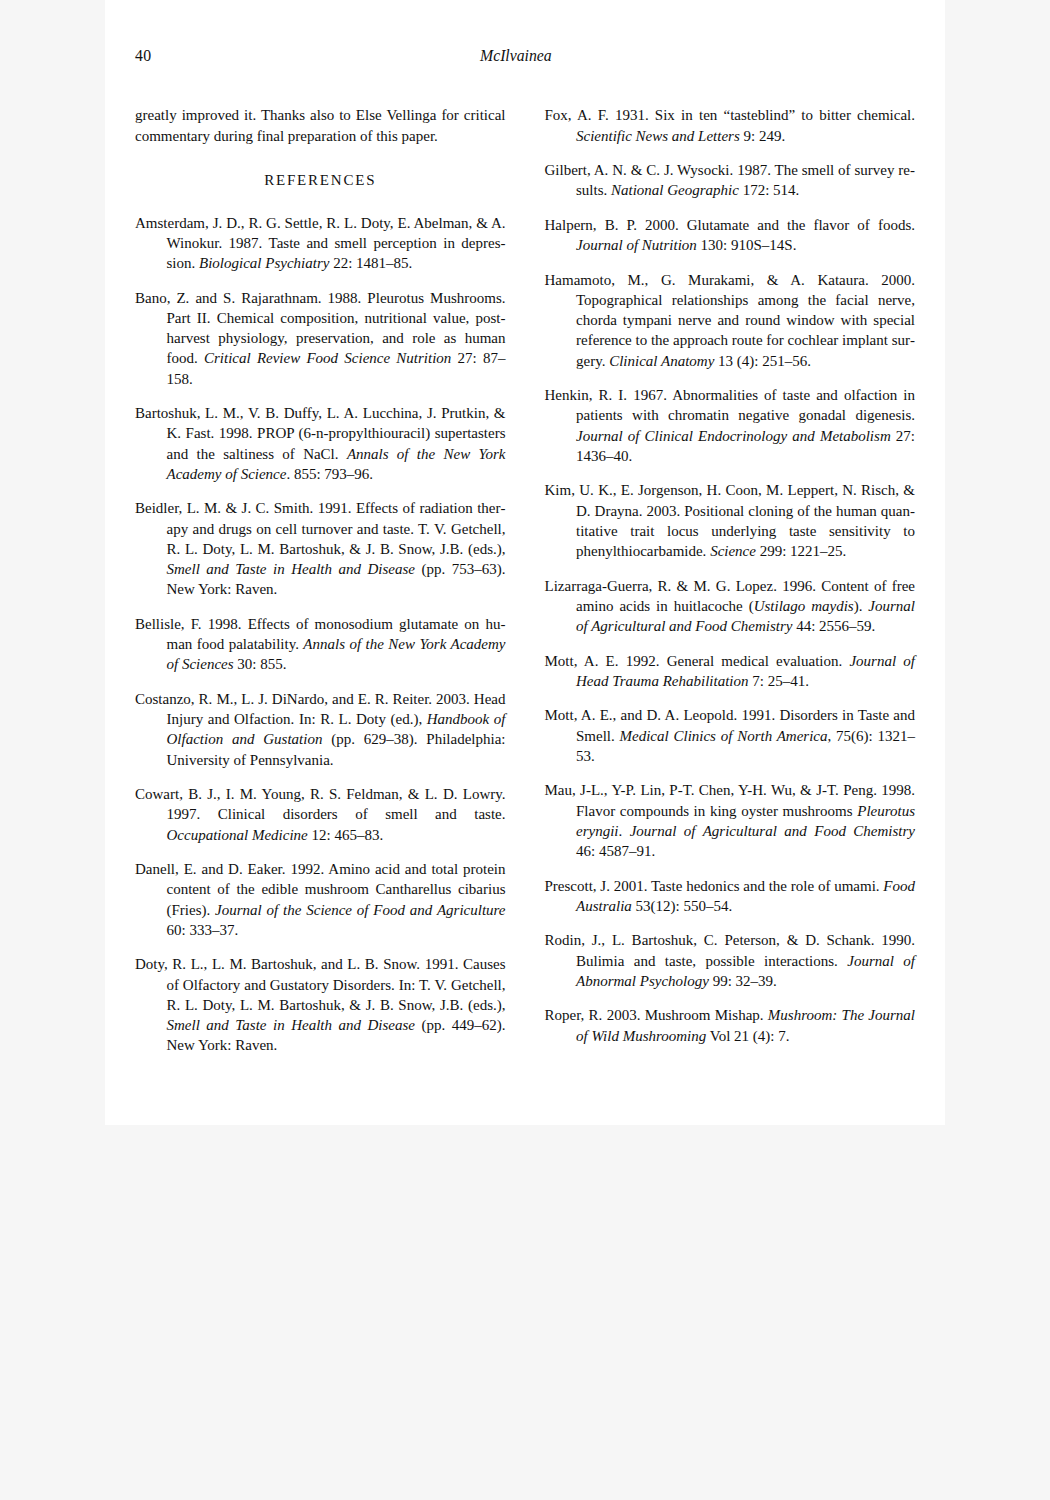40 McIlvainea
greatly improved it. Thanks also to Else Vellinga for critical commentary during final preparation of this paper.
REFERENCES
Amsterdam, J. D., R. G. Settle, R. L. Doty, E. Abelman, & A. Winokur. 1987. Taste and smell perception in depression. Biological Psychiatry 22: 1481–85.
Bano, Z. and S. Rajarathnam. 1988. Pleurotus Mushrooms. Part II. Chemical composition, nutritional value, post-harvest physiology, preservation, and role as human food. Critical Review Food Science Nutrition 27: 87–158.
Bartoshuk, L. M., V. B. Duffy, L. A. Lucchina, J. Prutkin, & K. Fast. 1998. PROP (6-n-propylthiouracil) supertasters and the saltiness of NaCl. Annals of the New York Academy of Science. 855: 793–96.
Beidler, L. M. & J. C. Smith. 1991. Effects of radiation therapy and drugs on cell turnover and taste. T. V. Getchell, R. L. Doty, L. M. Bartoshuk, & J. B. Snow, J.B. (eds.), Smell and Taste in Health and Disease (pp. 753–63). New York: Raven.
Bellisle, F. 1998. Effects of monosodium glutamate on human food palatability. Annals of the New York Academy of Sciences 30: 855.
Costanzo, R. M., L. J. DiNardo, and E. R. Reiter. 2003. Head Injury and Olfaction. In: R. L. Doty (ed.), Handbook of Olfaction and Gustation (pp. 629–38). Philadelphia: University of Pennsylvania.
Cowart, B. J., I. M. Young, R. S. Feldman, & L. D. Lowry. 1997. Clinical disorders of smell and taste. Occupational Medicine 12: 465–83.
Danell, E. and D. Eaker. 1992. Amino acid and total protein content of the edible mushroom Cantharellus cibarius (Fries). Journal of the Science of Food and Agriculture 60: 333–37.
Doty, R. L., L. M. Bartoshuk, and L. B. Snow. 1991. Causes of Olfactory and Gustatory Disorders. In: T. V. Getchell, R. L. Doty, L. M. Bartoshuk, & J. B. Snow, J.B. (eds.), Smell and Taste in Health and Disease (pp. 449–62). New York: Raven.
Fox, A. F. 1931. Six in ten “tasteblind” to bitter chemical. Scientific News and Letters 9: 249.
Gilbert, A. N. & C. J. Wysocki. 1987. The smell of survey results. National Geographic 172: 514.
Halpern, B. P. 2000. Glutamate and the flavor of foods. Journal of Nutrition 130: 910S–14S.
Hamamoto, M., G. Murakami, & A. Kataura. 2000. Topographical relationships among the facial nerve, chorda tympani nerve and round window with special reference to the approach route for cochlear implant surgery. Clinical Anatomy 13 (4): 251–56.
Henkin, R. I. 1967. Abnormalities of taste and olfaction in patients with chromatin negative gonadal digenesis. Journal of Clinical Endocrinology and Metabolism 27: 1436–40.
Kim, U. K., E. Jorgenson, H. Coon, M. Leppert, N. Risch, & D. Drayna. 2003. Positional cloning of the human quantitative trait locus underlying taste sensitivity to phenylthiocarbamide. Science 299: 1221–25.
Lizarraga-Guerra, R. & M. G. Lopez. 1996. Content of free amino acids in huitlacoche (Ustilago maydis). Journal of Agricultural and Food Chemistry 44: 2556–59.
Mott, A. E. 1992. General medical evaluation. Journal of Head Trauma Rehabilitation 7: 25–41.
Mott, A. E., and D. A. Leopold. 1991. Disorders in Taste and Smell. Medical Clinics of North America, 75(6): 1321–53.
Mau, J-L., Y-P. Lin, P-T. Chen, Y-H. Wu, & J-T. Peng. 1998. Flavor compounds in king oyster mushrooms Pleurotus eryngii. Journal of Agricultural and Food Chemistry 46: 4587–91.
Prescott, J. 2001. Taste hedonics and the role of umami. Food Australia 53(12): 550–54.
Rodin, J., L. Bartoshuk, C. Peterson, & D. Schank. 1990. Bulimia and taste, possible interactions. Journal of Abnormal Psychology 99: 32–39.
Roper, R. 2003. Mushroom Mishap. Mushroom: The Journal of Wild Mushrooming Vol 21 (4): 7.